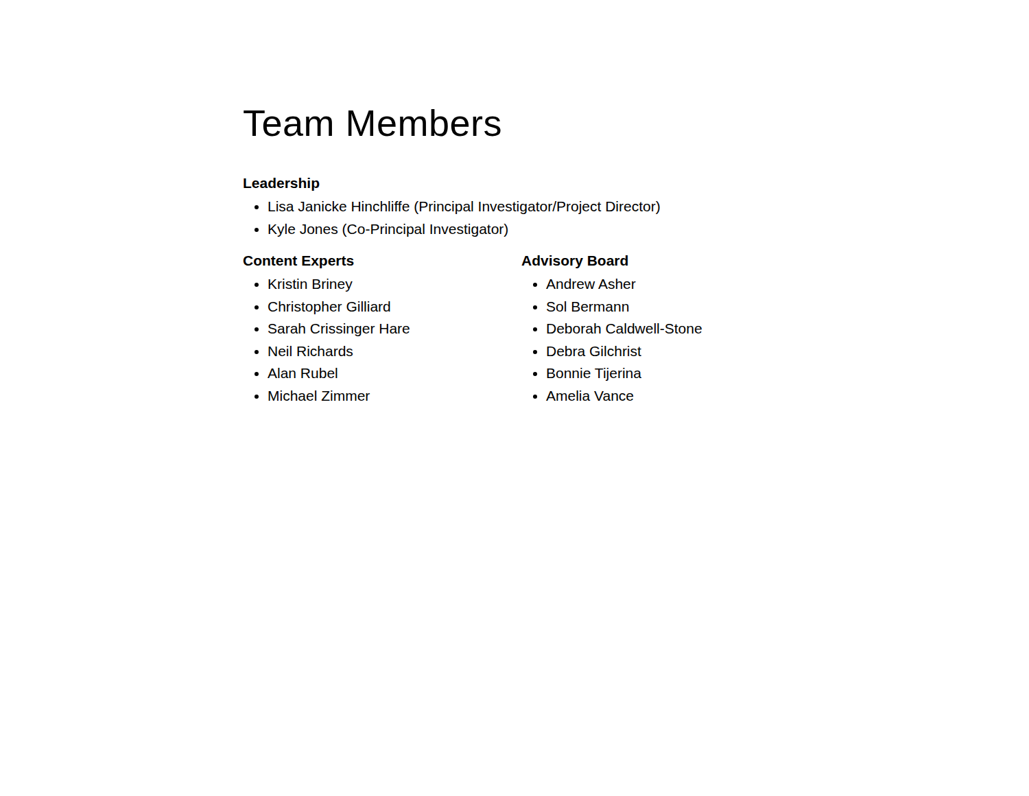Team Members
Leadership
Lisa Janicke Hinchliffe (Principal Investigator/Project Director)
Kyle Jones (Co-Principal Investigator)
Content Experts
Kristin Briney
Christopher Gilliard
Sarah Crissinger Hare
Neil Richards
Alan Rubel
Michael Zimmer
Advisory Board
Andrew Asher
Sol Bermann
Deborah Caldwell-Stone
Debra Gilchrist
Bonnie Tijerina
Amelia Vance